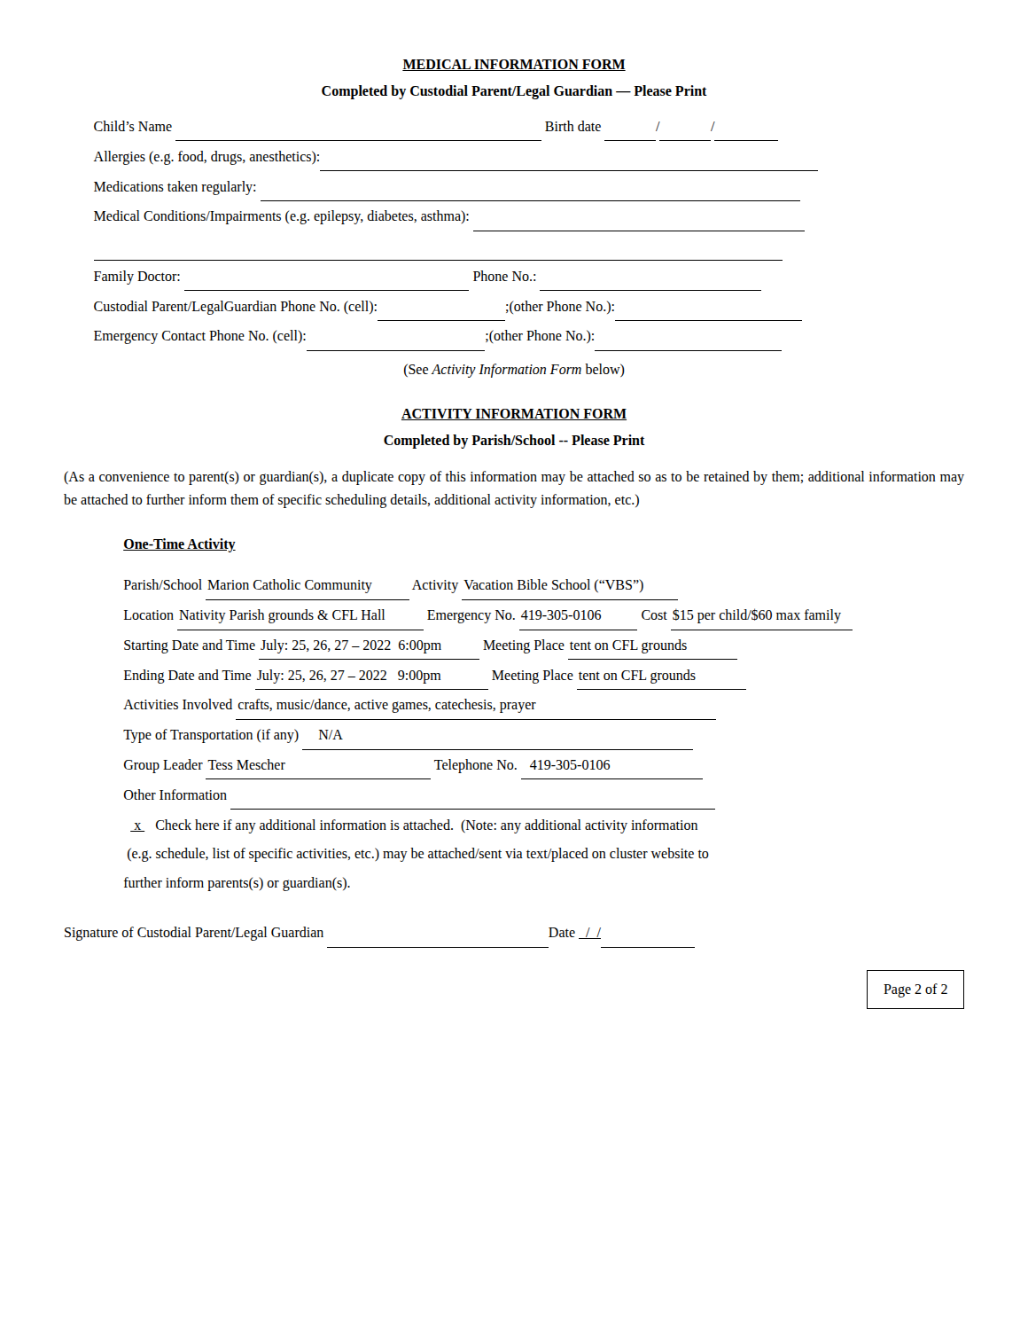MEDICAL INFORMATION FORM
Completed by Custodial Parent/Legal Guardian — Please Print
Child’s Name Birth date / /
Allergies (e.g. food, drugs, anesthetics):
Medications taken regularly:
Medical Conditions/Impairments (e.g. epilepsy, diabetes, asthma):
Family Doctor: Phone No.:
Custodial Parent/LegalGuardian Phone No. (cell): ;(other Phone No.):
Emergency Contact Phone No. (cell): ;(other Phone No.):
(See Activity Information Form below)
ACTIVITY INFORMATION FORM
Completed by Parish/School -- Please Print
(As a convenience to parent(s) or guardian(s), a duplicate copy of this information may be attached so as to be retained by them; additional information may be attached to further inform them of specific scheduling details, additional activity information, etc.)
One-Time Activity
Parish/School Marion Catholic Community Activity Vacation Bible School (“VBS”)
Location Nativity Parish grounds & CFL Hall Emergency No. 419-305-0106 Cost $15 per child/$60 max family
Starting Date and Time July: 25, 26, 27 – 2022 6:00pm Meeting Place tent on CFL grounds
Ending Date and Time July: 25, 26, 27 – 2022 9:00pm Meeting Place tent on CFL grounds
Activities Involved crafts, music/dance, active games, catechesis, prayer
Type of Transportation (if any) N/A
Group Leader Tess Mescher Telephone No. 419-305-0106
Other Information
x Check here if any additional information is attached. (Note: any additional activity information
(e.g. schedule, list of specific activities, etc.) may be attached/sent via text/placed on cluster website to
further inform parents(s) or guardian(s).
Signature of Custodial Parent/Legal Guardian Date / /
Page 2 of 2